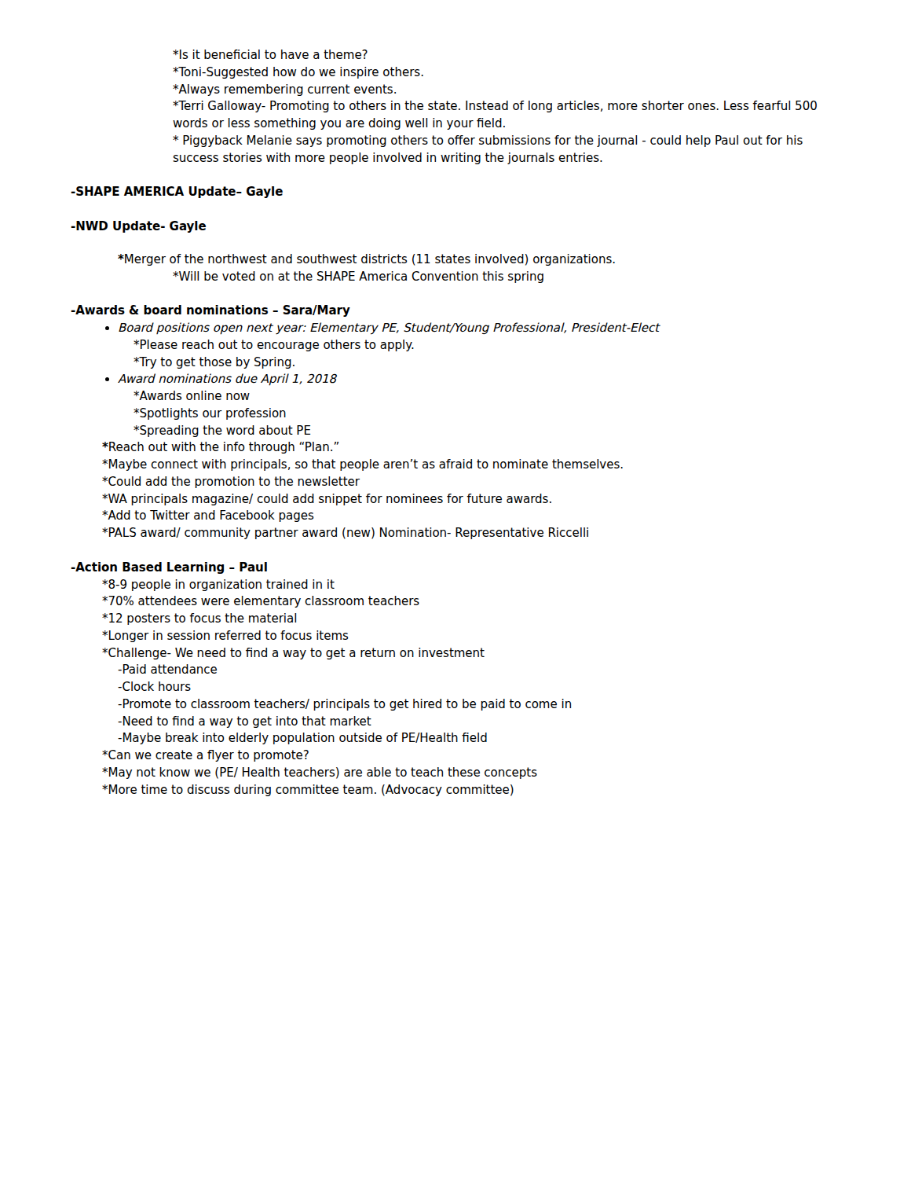*Is it beneficial to have a theme?
*Toni-Suggested how do we inspire others.
*Always remembering current events.
*Terri Galloway- Promoting to others in the state. Instead of long articles, more shorter ones. Less fearful 500 words or less something you are doing well in your field.
* Piggyback Melanie says promoting others to offer submissions for the journal - could help Paul out for his success stories with more people involved in writing the journals entries.
-SHAPE AMERICA Update– Gayle
-NWD Update- Gayle
*Merger of the northwest and southwest districts (11 states involved) organizations.
*Will be voted on at the SHAPE America Convention this spring
-Awards & board nominations – Sara/Mary
Board positions open next year: Elementary PE, Student/Young Professional, President-Elect
*Please reach out to encourage others to apply.
*Try to get those by Spring.
Award nominations due April 1, 2018
*Awards online now
*Spotlights our profession
*Spreading the word about PE
*Reach out with the info through “Plan.”
*Maybe connect with principals, so that people aren’t as afraid to nominate themselves.
*Could add the promotion to the newsletter
*WA principals magazine/ could add snippet for nominees for future awards.
*Add to Twitter and Facebook pages
*PALS award/ community partner award (new) Nomination- Representative Riccelli
-Action Based Learning – Paul
*8-9 people in organization trained in it
*70% attendees were elementary classroom teachers
*12 posters to focus the material
*Longer in session referred to focus items
*Challenge- We need to find a way to get a return on investment
-Paid attendance
-Clock hours
-Promote to classroom teachers/ principals to get hired to be paid to come in
-Need to find a way to get into that market
-Maybe break into elderly population outside of PE/Health field
*Can we create a flyer to promote?
*May not know we (PE/ Health teachers) are able to teach these concepts
*More time to discuss during committee team. (Advocacy committee)